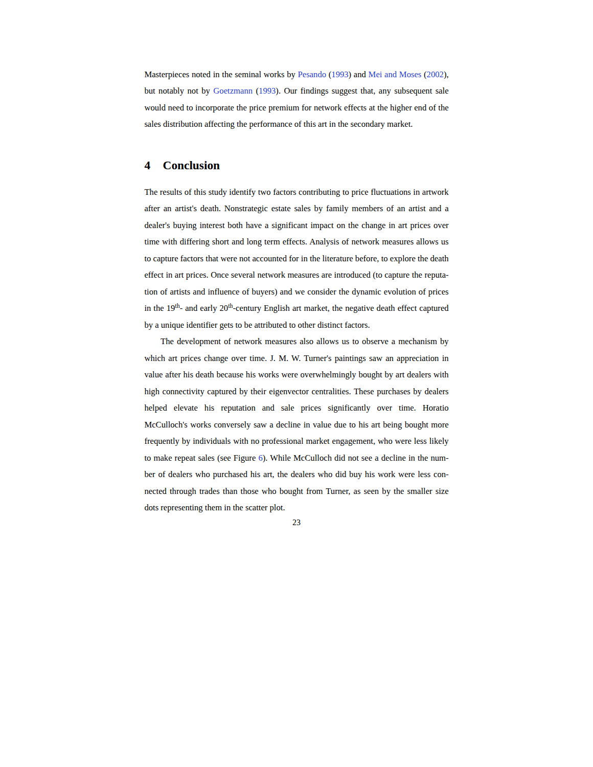Masterpieces noted in the seminal works by Pesando (1993) and Mei and Moses (2002), but notably not by Goetzmann (1993). Our findings suggest that, any subsequent sale would need to incorporate the price premium for network effects at the higher end of the sales distribution affecting the performance of this art in the secondary market.
4 Conclusion
The results of this study identify two factors contributing to price fluctuations in artwork after an artist's death. Nonstrategic estate sales by family members of an artist and a dealer's buying interest both have a significant impact on the change in art prices over time with differing short and long term effects. Analysis of network measures allows us to capture factors that were not accounted for in the literature before, to explore the death effect in art prices. Once several network measures are introduced (to capture the reputation of artists and influence of buyers) and we consider the dynamic evolution of prices in the 19th- and early 20th-century English art market, the negative death effect captured by a unique identifier gets to be attributed to other distinct factors.
The development of network measures also allows us to observe a mechanism by which art prices change over time. J. M. W. Turner's paintings saw an appreciation in value after his death because his works were overwhelmingly bought by art dealers with high connectivity captured by their eigenvector centralities. These purchases by dealers helped elevate his reputation and sale prices significantly over time. Horatio McCulloch's works conversely saw a decline in value due to his art being bought more frequently by individuals with no professional market engagement, who were less likely to make repeat sales (see Figure 6). While McCulloch did not see a decline in the number of dealers who purchased his art, the dealers who did buy his work were less connected through trades than those who bought from Turner, as seen by the smaller size dots representing them in the scatter plot.
23